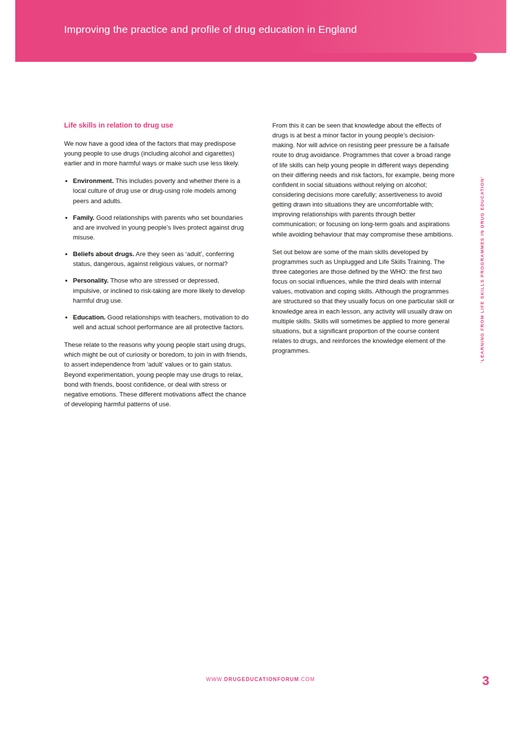Improving the practice and profile of drug education in England
‘LEARNING FROM LIFE SKILLS PROGRAMMES IN DRUG EDUCATION’
Life skills in relation to drug use
We now have a good idea of the factors that may predispose young people to use drugs (including alcohol and cigarettes) earlier and in more harmful ways or make such use less likely.
Environment. This includes poverty and whether there is a local culture of drug use or drug-using role models among peers and adults.
Family. Good relationships with parents who set boundaries and are involved in young people’s lives protect against drug misuse.
Beliefs about drugs. Are they seen as ‘adult’, conferring status, dangerous, against religious values, or normal?
Personality. Those who are stressed or depressed, impulsive, or inclined to risk-taking are more likely to develop harmful drug use.
Education. Good relationships with teachers, motivation to do well and actual school performance are all protective factors.
These relate to the reasons why young people start using drugs, which might be out of curiosity or boredom, to join in with friends, to assert independence from ‘adult’ values or to gain status. Beyond experimentation, young people may use drugs to relax, bond with friends, boost confidence, or deal with stress or negative emotions. These different motivations affect the chance of developing harmful patterns of use.
From this it can be seen that knowledge about the effects of drugs is at best a minor factor in young people’s decision-making. Nor will advice on resisting peer pressure be a failsafe route to drug avoidance. Programmes that cover a broad range of life skills can help young people in different ways depending on their differing needs and risk factors, for example, being more confident in social situations without relying on alcohol; considering decisions more carefully; assertiveness to avoid getting drawn into situations they are uncomfortable with; improving relationships with parents through better communication; or focusing on long-term goals and aspirations while avoiding behaviour that may compromise these ambitions.
Set out below are some of the main skills developed by programmes such as Unplugged and Life Skills Training. The three categories are those defined by the WHO: the first two focus on social influences, while the third deals with internal values, motivation and coping skills. Although the programmes are structured so that they usually focus on one particular skill or knowledge area in each lesson, any activity will usually draw on multiple skills. Skills will sometimes be applied to more general situations, but a significant proportion of the course content relates to drugs, and reinforces the knowledge element of the programmes.
WWW.DRUGEDUCATIONFORUM.COM
3